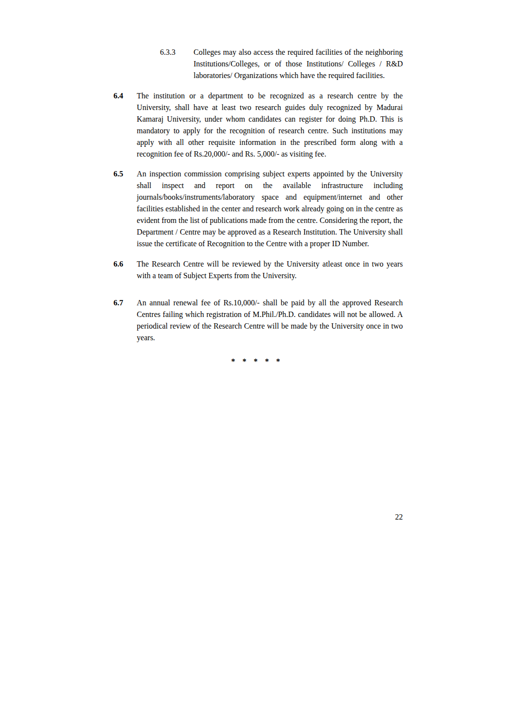6.3.3
Colleges may also access the required facilities of the neighboring Institutions/Colleges, or of those Institutions/ Colleges / R&D laboratories/ Organizations which have the required facilities.
6.4
The institution or a department to be recognized as a research centre by the University, shall have at least two research guides duly recognized by Madurai Kamaraj University, under whom candidates can register for doing Ph.D. This is mandatory to apply for the recognition of research centre. Such institutions may apply with all other requisite information in the prescribed form along with a recognition fee of Rs.20,000/- and Rs. 5,000/- as visiting fee.
6.5
An inspection commission comprising subject experts appointed by the University shall inspect and report on the available infrastructure including journals/books/instruments/laboratory space and equipment/internet and other facilities established in the center and research work already going on in the centre as evident from the list of publications made from the centre. Considering the report, the Department / Centre may be approved as a Research Institution. The University shall issue the certificate of Recognition to the Centre with a proper ID Number.
6.6
The Research Centre will be reviewed by the University atleast once in two years with a team of Subject Experts from the University.
6.7
An annual renewal fee of Rs.10,000/- shall be paid by all the approved Research Centres failing which registration of M.Phil./Ph.D. candidates will not be allowed. A periodical review of the Research Centre will be made by the University once in two years.
* * * * *
22